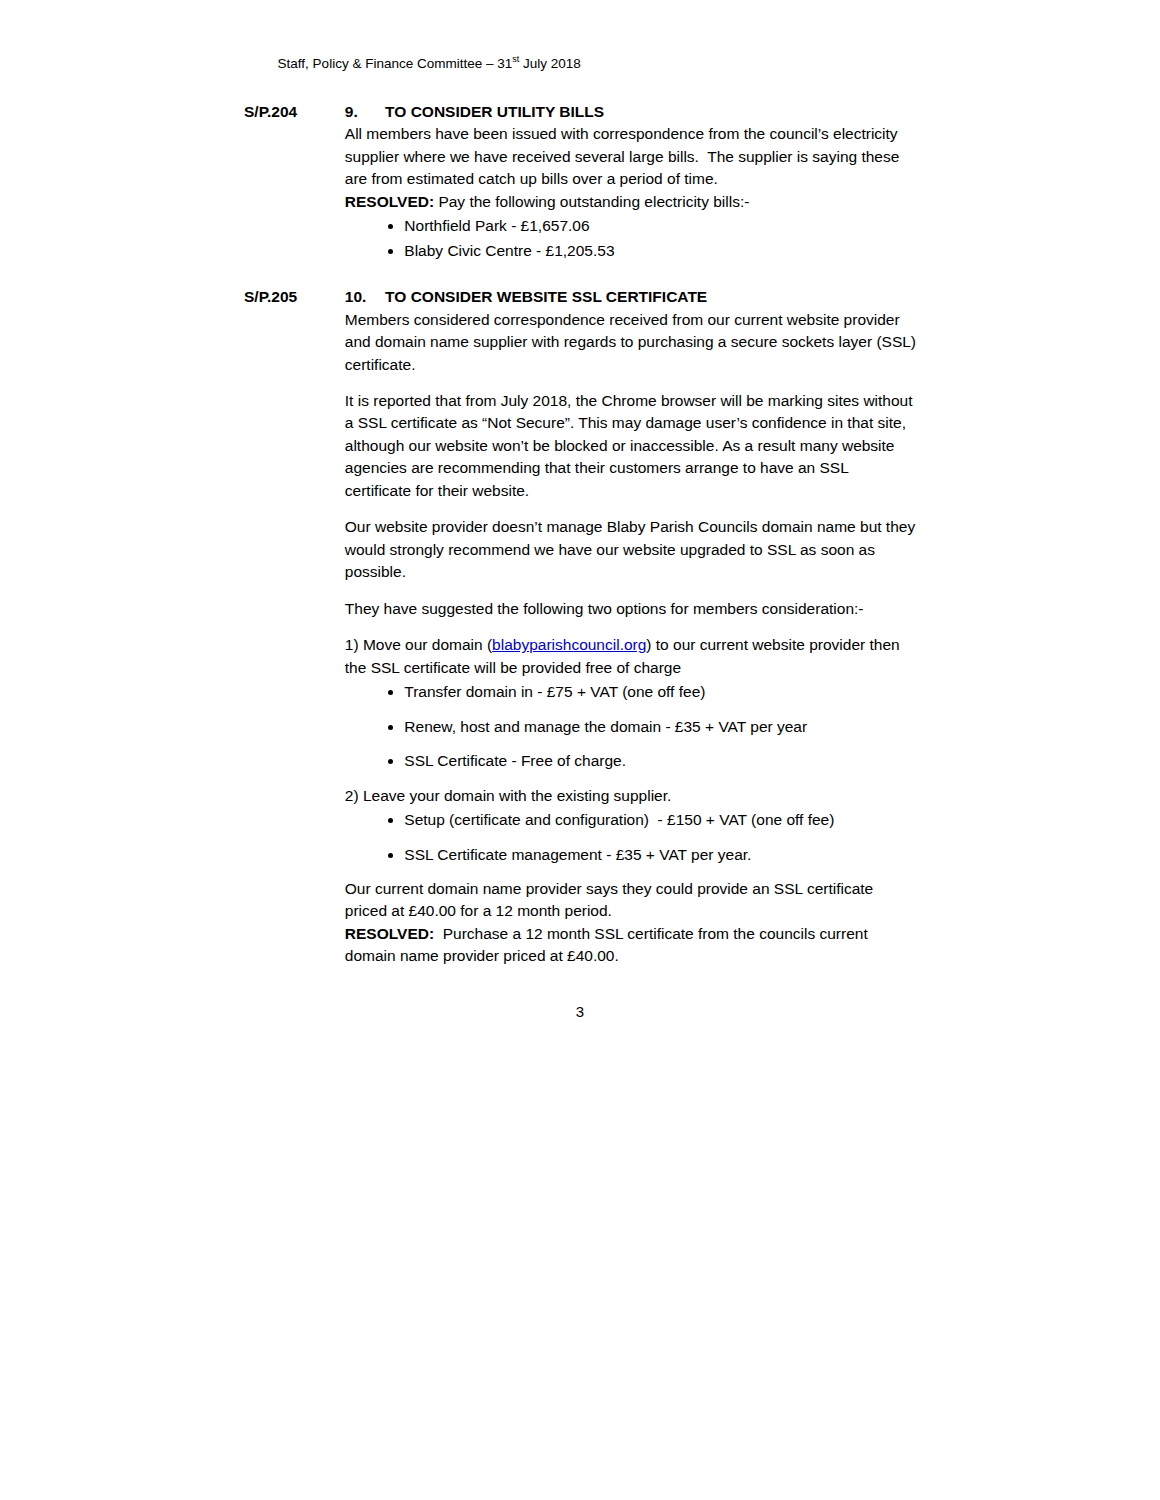Staff, Policy & Finance Committee – 31st July 2018
S/P.204
9. TO CONSIDER UTILITY BILLS
All members have been issued with correspondence from the council’s electricity supplier where we have received several large bills. The supplier is saying these are from estimated catch up bills over a period of time.
RESOLVED: Pay the following outstanding electricity bills:-
Northfield Park - £1,657.06
Blaby Civic Centre - £1,205.53
S/P.205
10. TO CONSIDER WEBSITE SSL CERTIFICATE
Members considered correspondence received from our current website provider and domain name supplier with regards to purchasing a secure sockets layer (SSL) certificate.
It is reported that from July 2018, the Chrome browser will be marking sites without a SSL certificate as “Not Secure”. This may damage user’s confidence in that site, although our website won’t be blocked or inaccessible. As a result many website agencies are recommending that their customers arrange to have an SSL certificate for their website.
Our website provider doesn’t manage Blaby Parish Councils domain name but they would strongly recommend we have our website upgraded to SSL as soon as possible.
They have suggested the following two options for members consideration:-
1) Move our domain (blabyparishcouncil.org) to our current website provider then the SSL certificate will be provided free of charge
Transfer domain in - £75 + VAT (one off fee)
Renew, host and manage the domain - £35 + VAT per year
SSL Certificate - Free of charge.
2) Leave your domain with the existing supplier.
Setup (certificate and configuration) - £150 + VAT (one off fee)
SSL Certificate management - £35 + VAT per year.
Our current domain name provider says they could provide an SSL certificate priced at £40.00 for a 12 month period.
RESOLVED: Purchase a 12 month SSL certificate from the councils current domain name provider priced at £40.00.
3